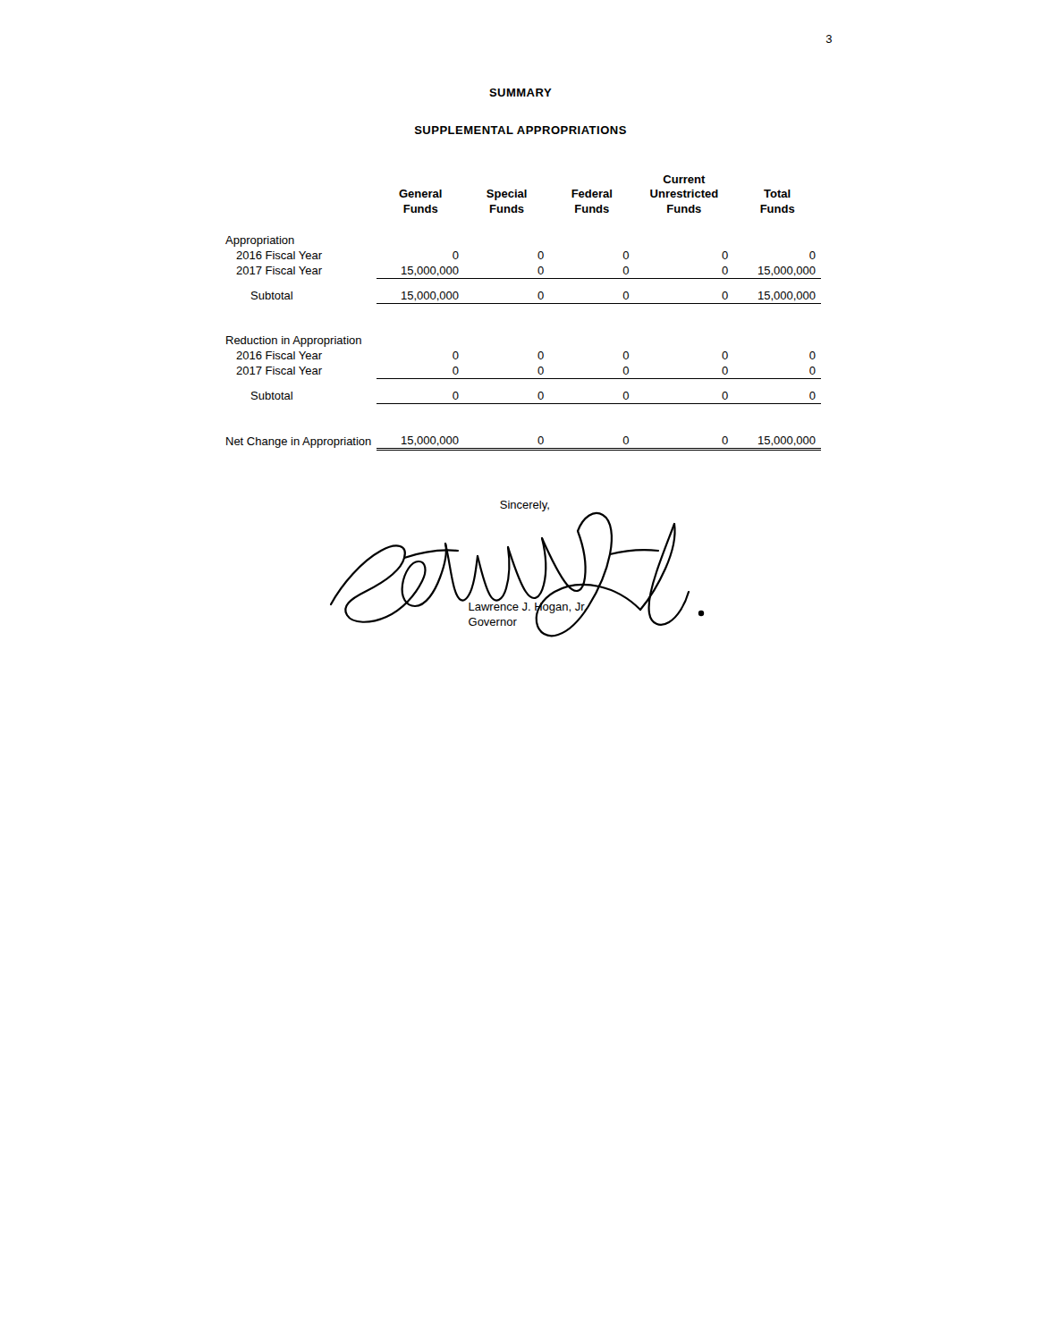3
SUMMARY
SUPPLEMENTAL APPROPRIATIONS
| | General Funds | Special Funds | Federal Funds | Current Unrestricted Funds | Total Funds |
| --- | --- | --- | --- | --- | --- |
| Appropriation | | | | | |
| 2016 Fiscal Year | 0 | 0 | 0 | 0 | 0 |
| 2017 Fiscal Year | 15,000,000 | 0 | 0 | 0 | 15,000,000 |
| Subtotal | 15,000,000 | 0 | 0 | 0 | 15,000,000 |
| Reduction in Appropriation | | | | | |
| 2016 Fiscal Year | 0 | 0 | 0 | 0 | 0 |
| 2017 Fiscal Year | 0 | 0 | 0 | 0 | 0 |
| Subtotal | 0 | 0 | 0 | 0 | 0 |
| Net Change in Appropriation | 15,000,000 | 0 | 0 | 0 | 15,000,000 |
Sincerely,
Lawrence J. Hogan, Jr.
Governor